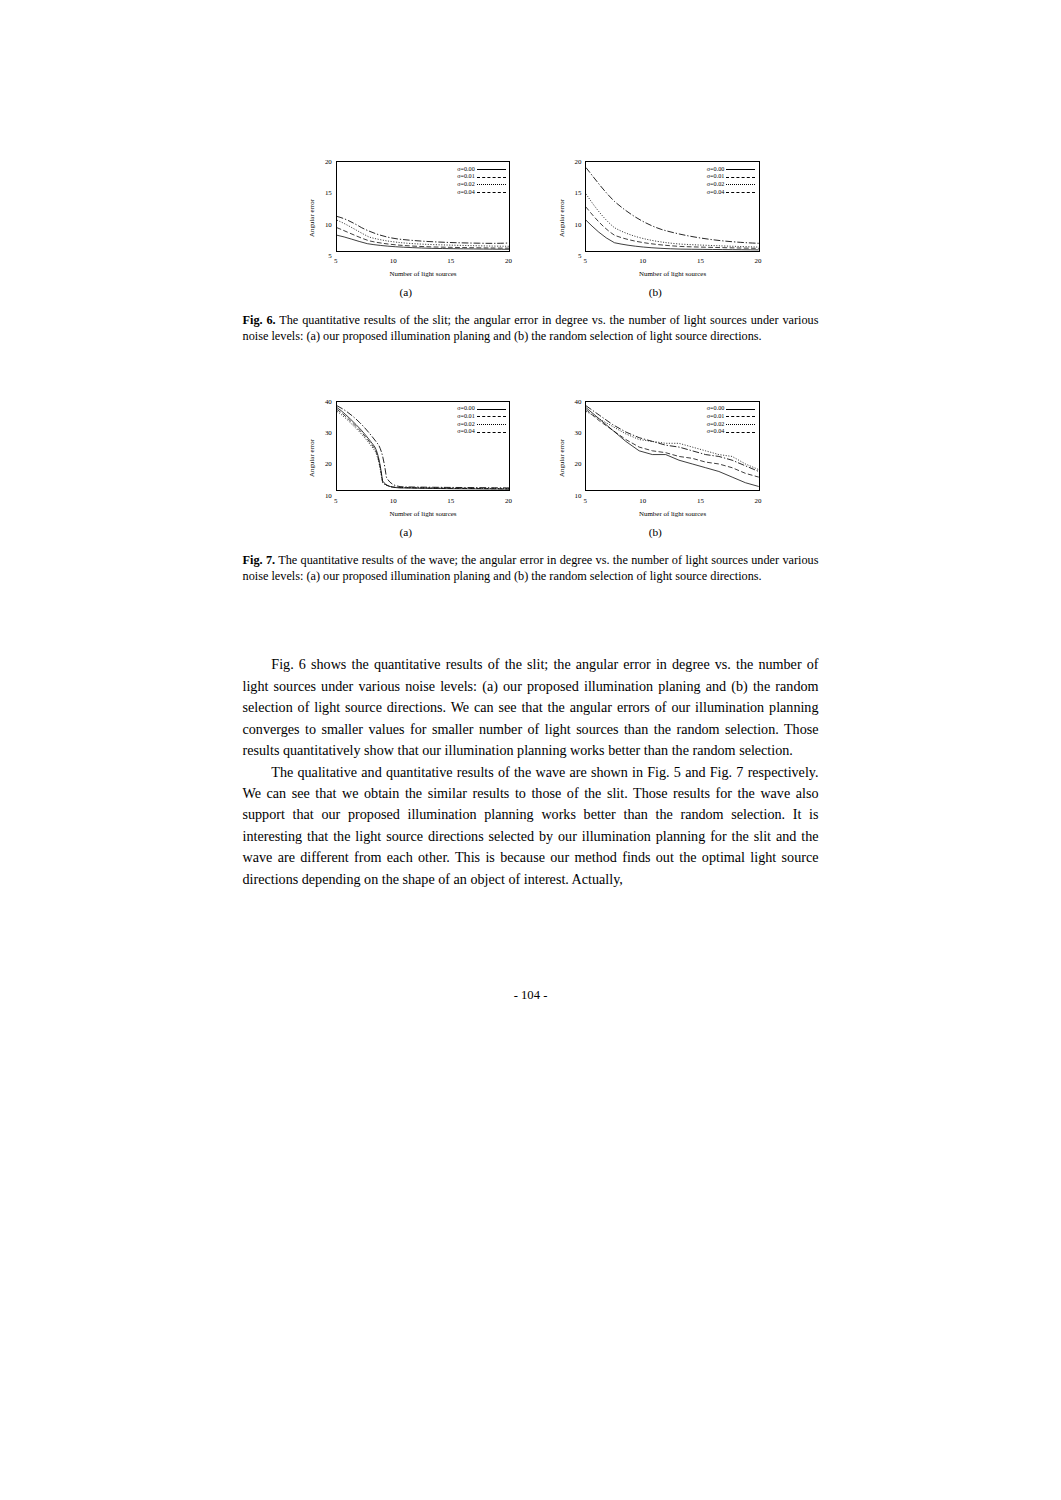Angular error
20
15
10
5
0
σ=0.00
σ=0.01
σ=0.02
σ=0.04
5
10
15
20
Number of light sources
(a)
Angular error
20
15
10
5
σ=0.00
σ=0.01
σ=0.02
σ=0.04
5
10
15
20
Number of light sources
(b)
Fig. 6. The quantitative results of the slit; the angular error in degree vs. the number of light sources under various noise levels: (a) our proposed illumination planing and (b) the random selection of light source directions.
Angular error
40
30
20
10
σ=0.00
σ=0.01
σ=0.02
σ=0.04
5
10
15
20
Number of light sources
(a)
Angular error
40
30
20
10
σ=0.00
σ=0.01
σ=0.02
σ=0.04
5
10
15
20
Number of light sources
(b)
Fig. 7. The quantitative results of the wave; the angular error in degree vs. the number of light sources under various noise levels: (a) our proposed illumination planing and (b) the random selection of light source directions.
Fig. 6 shows the quantitative results of the slit; the angular error in degree vs. the number of light sources under various noise levels: (a) our proposed illumination planing and (b) the random selection of light source directions. We can see that the angular errors of our illumination planning converges to smaller values for smaller number of light sources than the random selection. Those results quantitatively show that our illumination planning works better than the random selection.
The qualitative and quantitative results of the wave are shown in Fig. 5 and Fig. 7 respectively. We can see that we obtain the similar results to those of the slit. Those results for the wave also support that our proposed illumination planning works better than the random selection. It is interesting that the light source directions selected by our illumination planning for the slit and the wave are different from each other. This is because our method finds out the optimal light source directions depending on the shape of an object of interest. Actually,
- 104 -